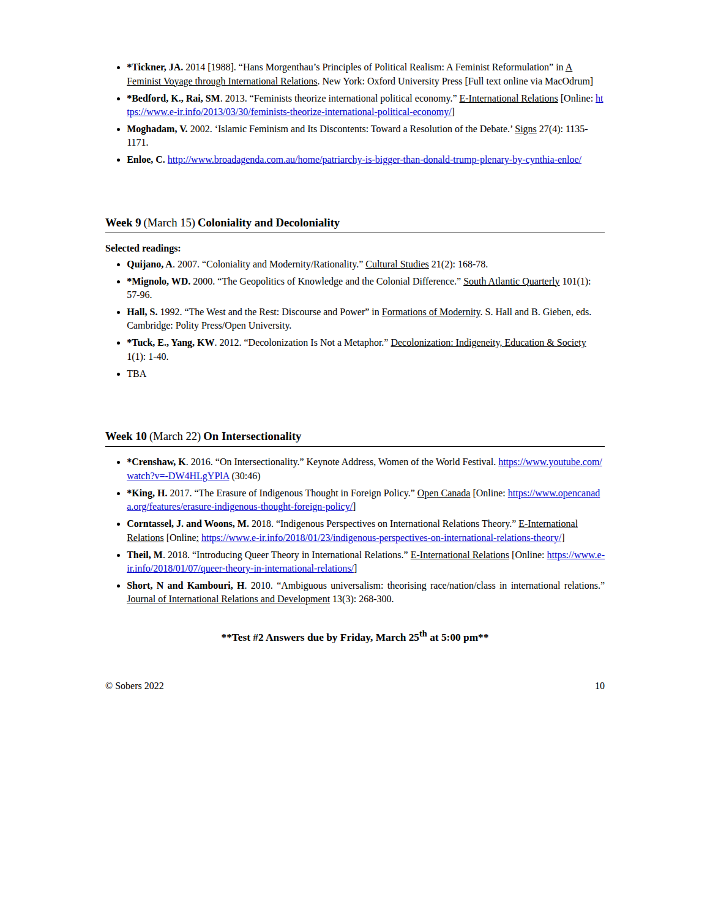*Tickner, JA. 2014 [1988]. “Hans Morgenthau’s Principles of Political Realism: A Feminist Reformulation” in A Feminist Voyage through International Relations. New York: Oxford University Press [Full text online via MacOdrum]
*Bedford, K., Rai, SM. 2013. “Feminists theorize international political economy.” E-International Relations [Online: https://www.e-ir.info/2013/03/30/feminists-theorize-international-political-economy/]
Moghadam, V. 2002. ‘Islamic Feminism and Its Discontents: Toward a Resolution of the Debate.’ Signs 27(4): 1135-1171.
Enloe, C. http://www.broadagenda.com.au/home/patriarchy-is-bigger-than-donald-trump-plenary-by-cynthia-enloe/
Week 9 (March 15) Coloniality and Decoloniality
Selected readings:
Quijano, A. 2007. “Coloniality and Modernity/Rationality.” Cultural Studies 21(2): 168-78.
*Mignolo, WD. 2000. “The Geopolitics of Knowledge and the Colonial Difference.” South Atlantic Quarterly 101(1): 57-96.
Hall, S. 1992. “The West and the Rest: Discourse and Power” in Formations of Modernity. S. Hall and B. Gieben, eds. Cambridge: Polity Press/Open University.
*Tuck, E., Yang, KW. 2012. “Decolonization Is Not a Metaphor.” Decolonization: Indigeneity, Education & Society 1(1): 1-40.
TBA
Week 10 (March 22) On Intersectionality
*Crenshaw, K. 2016. “On Intersectionality.” Keynote Address, Women of the World Festival. https://www.youtube.com/watch?v=-DW4HLgYPlA (30:46)
*King, H. 2017. “The Erasure of Indigenous Thought in Foreign Policy.” Open Canada [Online: https://www.opencanada.org/features/erasure-indigenous-thought-foreign-policy/]
Corntassel, J. and Woons, M. 2018. “Indigenous Perspectives on International Relations Theory.” E-International Relations [Online: https://www.e-ir.info/2018/01/23/indigenous-perspectives-on-international-relations-theory/]
Theil, M. 2018. “Introducing Queer Theory in International Relations.” E-International Relations [Online: https://www.e-ir.info/2018/01/07/queer-theory-in-international-relations/]
Short, N and Kambouri, H. 2010. “Ambiguous universalism: theorising race/nation/class in international relations.” Journal of International Relations and Development 13(3): 268-300.
**Test #2 Answers due by Friday, March 25th at 5:00 pm**
© Sobers 2022 10